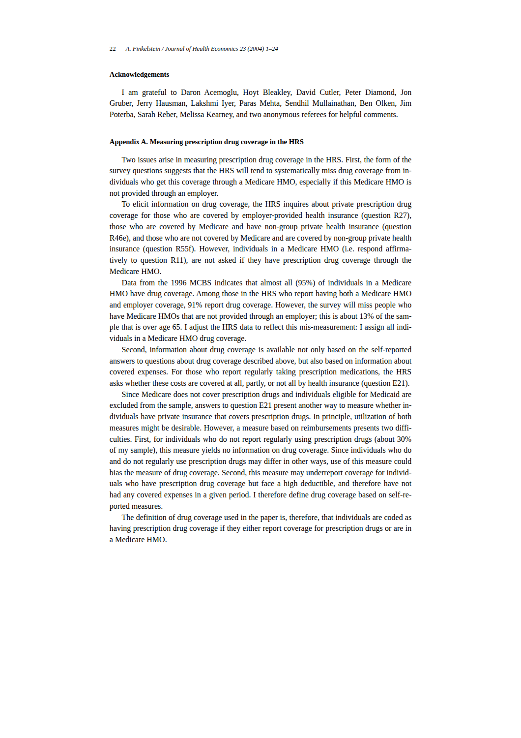22 A. Finkelstein / Journal of Health Economics 23 (2004) 1–24
Acknowledgements
I am grateful to Daron Acemoglu, Hoyt Bleakley, David Cutler, Peter Diamond, Jon Gruber, Jerry Hausman, Lakshmi Iyer, Paras Mehta, Sendhil Mullainathan, Ben Olken, Jim Poterba, Sarah Reber, Melissa Kearney, and two anonymous referees for helpful comments.
Appendix A. Measuring prescription drug coverage in the HRS
Two issues arise in measuring prescription drug coverage in the HRS. First, the form of the survey questions suggests that the HRS will tend to systematically miss drug coverage from individuals who get this coverage through a Medicare HMO, especially if this Medicare HMO is not provided through an employer.
To elicit information on drug coverage, the HRS inquires about private prescription drug coverage for those who are covered by employer-provided health insurance (question R27), those who are covered by Medicare and have non-group private health insurance (question R46e), and those who are not covered by Medicare and are covered by non-group private health insurance (question R55f). However, individuals in a Medicare HMO (i.e. respond affirmatively to question R11), are not asked if they have prescription drug coverage through the Medicare HMO.
Data from the 1996 MCBS indicates that almost all (95%) of individuals in a Medicare HMO have drug coverage. Among those in the HRS who report having both a Medicare HMO and employer coverage, 91% report drug coverage. However, the survey will miss people who have Medicare HMOs that are not provided through an employer; this is about 13% of the sample that is over age 65. I adjust the HRS data to reflect this mis-measurement: I assign all individuals in a Medicare HMO drug coverage.
Second, information about drug coverage is available not only based on the self-reported answers to questions about drug coverage described above, but also based on information about covered expenses. For those who report regularly taking prescription medications, the HRS asks whether these costs are covered at all, partly, or not all by health insurance (question E21).
Since Medicare does not cover prescription drugs and individuals eligible for Medicaid are excluded from the sample, answers to question E21 present another way to measure whether individuals have private insurance that covers prescription drugs. In principle, utilization of both measures might be desirable. However, a measure based on reimbursements presents two difficulties. First, for individuals who do not report regularly using prescription drugs (about 30% of my sample), this measure yields no information on drug coverage. Since individuals who do and do not regularly use prescription drugs may differ in other ways, use of this measure could bias the measure of drug coverage. Second, this measure may underreport coverage for individuals who have prescription drug coverage but face a high deductible, and therefore have not had any covered expenses in a given period. I therefore define drug coverage based on self-reported measures.
The definition of drug coverage used in the paper is, therefore, that individuals are coded as having prescription drug coverage if they either report coverage for prescription drugs or are in a Medicare HMO.